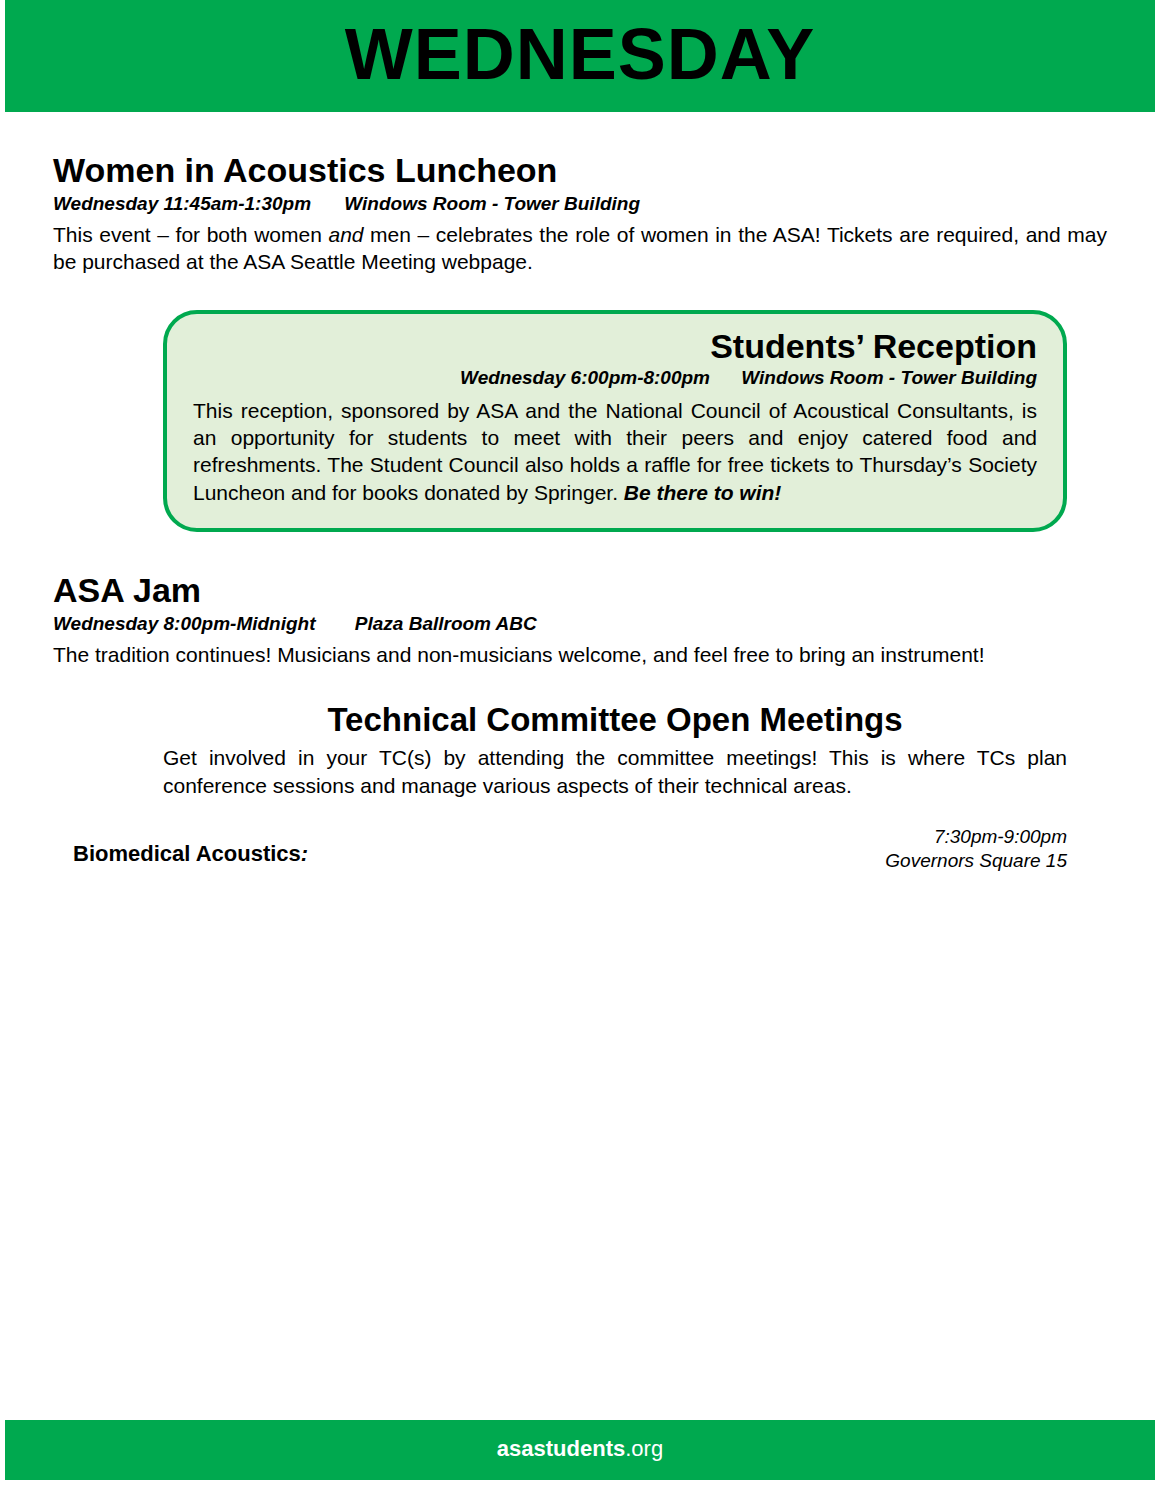WEDNESDAY
Women in Acoustics Luncheon
Wednesday 11:45am-1:30pm Windows Room - Tower Building
This event – for both women and men – celebrates the role of women in the ASA! Tickets are required, and may be purchased at the ASA Seattle Meeting webpage.
Students’ Reception
Wednesday 6:00pm-8:00pm Windows Room - Tower Building
This reception, sponsored by ASA and the National Council of Acoustical Consultants, is an opportunity for students to meet with their peers and enjoy catered food and refreshments. The Student Council also holds a raffle for free tickets to Thursday’s Society Luncheon and for books donated by Springer. Be there to win!
ASA Jam
Wednesday 8:00pm-Midnight Plaza Ballroom ABC
The tradition continues! Musicians and non-musicians welcome, and feel free to bring an instrument!
Technical Committee Open Meetings
Get involved in your TC(s) by attending the committee meetings! This is where TCs plan conference sessions and manage various aspects of their technical areas.
Biomedical Acoustics:
7:30pm-9:00pm
Governors Square 15
asastudents.org